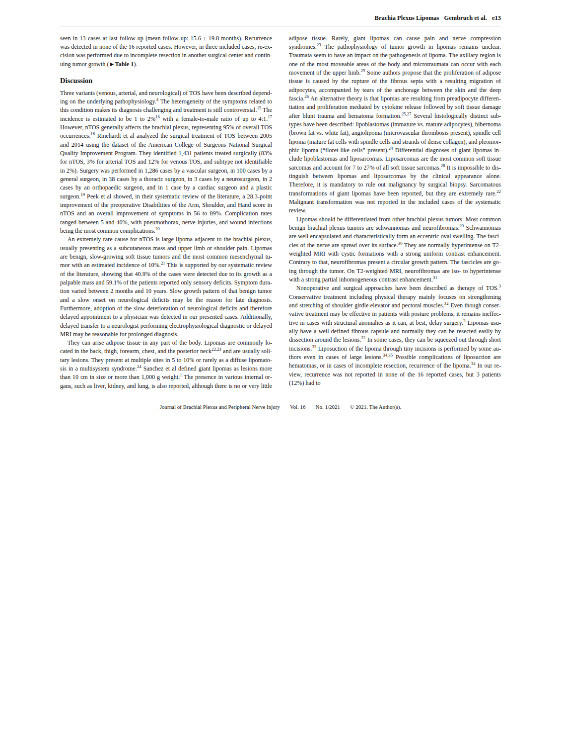Brachia Plexus Lipomas Gembruch et al. e13
seen in 13 cases at last follow-up (mean follow-up: 15.6 ± 19.8 months). Recurrence was detected in none of the 16 reported cases. However, in three included cases, re-excision was performed due to incomplete resection in another surgical center and continuing tumor growth (►Table 1).
Discussion
Three variants (venous, arterial, and neurological) of TOS have been described depending on the underlying pathophysiology.4 The heterogeneity of the symptoms related to this condition makes its diagnosis challenging and treatment is still controversial.15 The incidence is estimated to be 1 to 2%16 with a female-to-male ratio of up to 4:1.17 However, nTOS generally affects the brachial plexus, representing 95% of overall TOS occurrences.18 Rinehardt et al analyzed the surgical treatment of TOS between 2005 and 2014 using the dataset of the American College of Surgeons National Surgical Quality Improvement Program. They identified 1,431 patients treated surgically (83% for nTOS, 3% for arterial TOS and 12% for venous TOS, and subtype not identifiable in 2%). Surgery was performed in 1,286 cases by a vascular surgeon, in 100 cases by a general surgeon, in 38 cases by a thoracic surgeon, in 3 cases by a neurosurgeon, in 2 cases by an orthopaedic surgeon, and in 1 case by a cardiac surgeon and a plastic surgeon.19 Peek et al showed, in their systematic review of the literature, a 28.3-point improvement of the preoperative Disabilities of the Arm, Shoulder, and Hand score in nTOS and an overall improvement of symptoms in 56 to 89%. Complication rates ranged between 5 and 40%, with pneumothorax, nerve injuries, and wound infections being the most common complications.20
An extremely rare cause for nTOS is large lipoma adjacent to the brachial plexus, usually presenting as a subcutaneous mass and upper limb or shoulder pain. Lipomas are benign, slow-growing soft tissue tumors and the most common mesenchymal tumor with an estimated incidence of 10%.21 This is supported by our systematic review of the literature, showing that 40.9% of the cases were detected due to its growth as a palpable mass and 59.1% of the patients reported only sensory deficits. Symptom duration varied between 2 months and 10 years. Slow growth pattern of that benign tumor and a slow onset on neurological deficits may be the reason for late diagnosis. Furthermore, adoption of the slow deterioration of neurological deficits and therefore delayed appointment to a physician was detected in our presented cases. Additionally, delayed transfer to a neurologist performing electrophysiological diagnostic or delayed MRI may be reasonable for prolonged diagnosis.
They can arise adipose tissue in any part of the body. Lipomas are commonly located in the back, thigh, forearm, chest, and the posterior neck22,23 and are usually solitary lesions. They present at multiple sites in 5 to 10% or rarely as a diffuse lipomatosis in a multisystem syndrome.24 Sanchez et al defined giant lipomas as lesions more than 10 cm in size or more than 1,000 g weight.1 The presence in various internal organs, such as liver, kidney, and lung, is also reported, although there is no or very little adipose tissue. Rarely, giant lipomas can cause pain and nerve compression syndromes.23 The pathophysiology of tumor growth in lipomas remains unclear. Traumata seem to have an impact on the pathogenesis of lipoma. The axillary region is one of the most moveable areas of the body and microtraumata can occur with each movement of the upper limb.25 Some authors propose that the proliferation of adipose tissue is caused by the rupture of the fibrous septa with a resulting migration of adipocytes, accompanied by tears of the anchorage between the skin and the deep fascia.26 An alternative theory is that lipomas are resulting from preadipocyte differentiation and proliferation mediated by cytokine release followed by soft tissue damage after blunt trauma and hematoma formation.25,27 Several histologically distinct subtypes have been described: lipoblastomas (immature vs. mature adipocytes), hibernoma (brown fat vs. white fat), angiolipoma (microvascular thrombosis present), spindle cell lipoma (mature fat cells with spindle cells and strands of dense collagen), and pleomorphic lipoma (“floret-like cells” present).24 Differential diagnoses of giant lipomas include lipoblastomas and liposarcomas. Liposarcomas are the most common soft tissue sarcomas and account for 7 to 27% of all soft tissue sarcomas.28 It is impossible to distinguish between lipomas and liposarcomas by the clinical appearance alone. Therefore, it is mandatory to rule out malignancy by surgical biopsy. Sarcomatous transformations of giant lipomas have been reported, but they are extremely rare.22 Malignant transformation was not reported in the included cases of the systematic review.
Lipomas should be differentiated from other brachial plexus tumors. Most common benign brachial plexus tumors are schwannomas and neurofibromas.29 Schwannomas are well encapsulated and characteristically form an eccentric oval swelling. The fascicles of the nerve are spread over its surface.30 They are normally hyperintense on T2-weighted MRI with cystic formations with a strong uniform contrast enhancement. Contrary to that, neurofibromas present a circular growth pattern. The fascicles are going through the tumor. On T2-weighted MRI, neurofibromas are iso- to hyperintense with a strong partial inhomogeneous contrast enhancement.31
Nonoperative and surgical approaches have been described as therapy of TOS.3 Conservative treatment including physical therapy mainly focuses on strengthening and stretching of shoulder girdle elevator and pectoral muscles.32 Even though conservative treatment may be effective in patients with posture problems, it remains ineffective in cases with structural anomalies as it can, at best, delay surgery.3 Lipomas usually have a well-defined fibrous capsule and normally they can be resected easily by dissection around the lesions.22 In some cases, they can be squeezed out through short incisions.33 Liposuction of the lipoma through tiny incisions is performed by some authors even in cases of large lesions.34,35 Possible complications of liposuction are hematomas, or in cases of incomplete resection, recurrence of the lipoma.34 In our review, recurrence was not reported in none of the 16 reported cases, but 3 patients (12%) had to
Journal of Brachial Plexus and Peripheral Nerve Injury Vol. 16 No. 1/2021 © 2021. The Author(s).